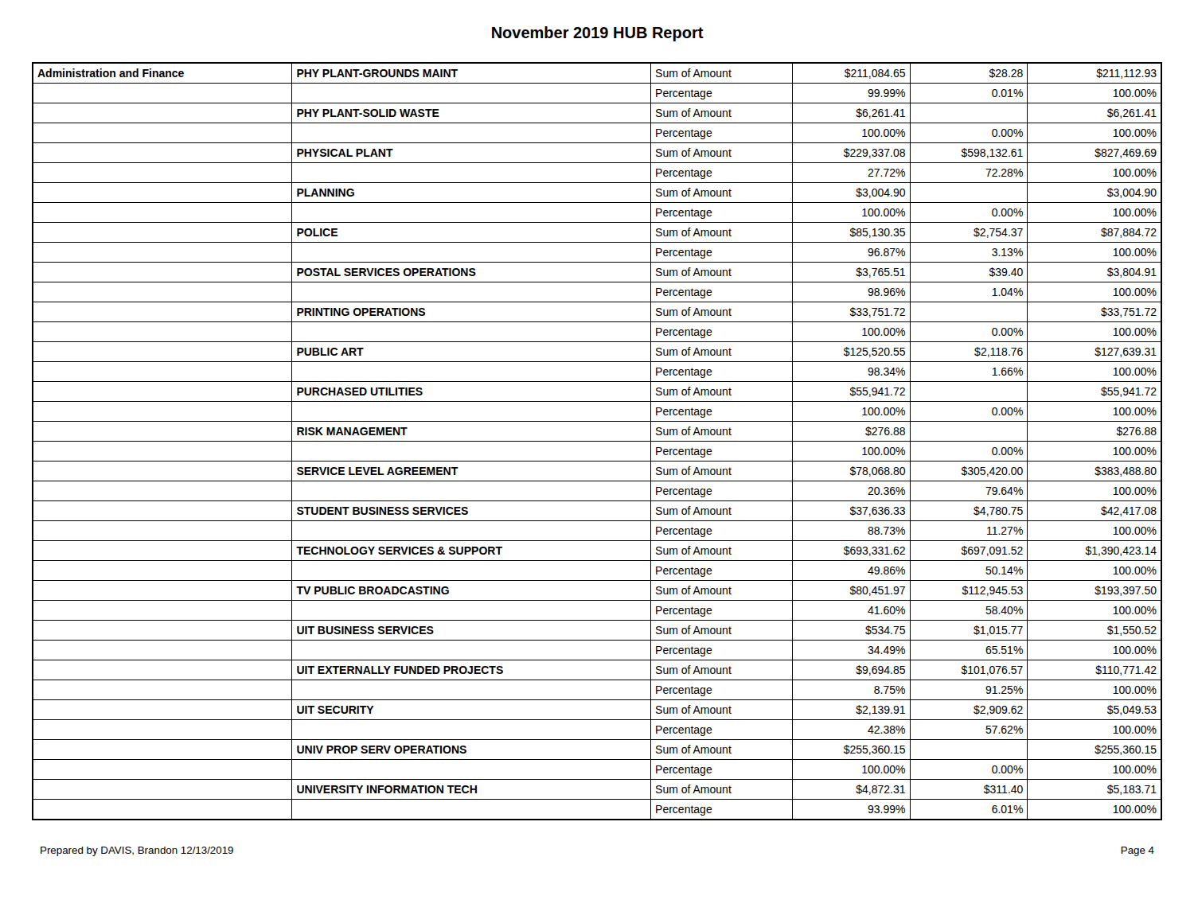November 2019 HUB Report
| Administration and Finance | PHY PLANT-GROUNDS MAINT | Sum of Amount | $211,084.65 | $28.28 | $211,112.93 |
| | | Percentage | 99.99% | 0.01% | 100.00% |
| | PHY PLANT-SOLID WASTE | Sum of Amount | $6,261.41 | | $6,261.41 |
| | | Percentage | 100.00% | 0.00% | 100.00% |
| | PHYSICAL PLANT | Sum of Amount | $229,337.08 | $598,132.61 | $827,469.69 |
| | | Percentage | 27.72% | 72.28% | 100.00% |
| | PLANNING | Sum of Amount | $3,004.90 | | $3,004.90 |
| | | Percentage | 100.00% | 0.00% | 100.00% |
| | POLICE | Sum of Amount | $85,130.35 | $2,754.37 | $87,884.72 |
| | | Percentage | 96.87% | 3.13% | 100.00% |
| | POSTAL SERVICES OPERATIONS | Sum of Amount | $3,765.51 | $39.40 | $3,804.91 |
| | | Percentage | 98.96% | 1.04% | 100.00% |
| | PRINTING OPERATIONS | Sum of Amount | $33,751.72 | | $33,751.72 |
| | | Percentage | 100.00% | 0.00% | 100.00% |
| | PUBLIC ART | Sum of Amount | $125,520.55 | $2,118.76 | $127,639.31 |
| | | Percentage | 98.34% | 1.66% | 100.00% |
| | PURCHASED UTILITIES | Sum of Amount | $55,941.72 | | $55,941.72 |
| | | Percentage | 100.00% | 0.00% | 100.00% |
| | RISK MANAGEMENT | Sum of Amount | $276.88 | | $276.88 |
| | | Percentage | 100.00% | 0.00% | 100.00% |
| | SERVICE LEVEL AGREEMENT | Sum of Amount | $78,068.80 | $305,420.00 | $383,488.80 |
| | | Percentage | 20.36% | 79.64% | 100.00% |
| | STUDENT BUSINESS SERVICES | Sum of Amount | $37,636.33 | $4,780.75 | $42,417.08 |
| | | Percentage | 88.73% | 11.27% | 100.00% |
| | TECHNOLOGY SERVICES & SUPPORT | Sum of Amount | $693,331.62 | $697,091.52 | $1,390,423.14 |
| | | Percentage | 49.86% | 50.14% | 100.00% |
| | TV PUBLIC BROADCASTING | Sum of Amount | $80,451.97 | $112,945.53 | $193,397.50 |
| | | Percentage | 41.60% | 58.40% | 100.00% |
| | UIT BUSINESS SERVICES | Sum of Amount | $534.75 | $1,015.77 | $1,550.52 |
| | | Percentage | 34.49% | 65.51% | 100.00% |
| | UIT EXTERNALLY FUNDED PROJECTS | Sum of Amount | $9,694.85 | $101,076.57 | $110,771.42 |
| | | Percentage | 8.75% | 91.25% | 100.00% |
| | UIT SECURITY | Sum of Amount | $2,139.91 | $2,909.62 | $5,049.53 |
| | | Percentage | 42.38% | 57.62% | 100.00% |
| | UNIV PROP SERV OPERATIONS | Sum of Amount | $255,360.15 | | $255,360.15 |
| | | Percentage | 100.00% | 0.00% | 100.00% |
| | UNIVERSITY INFORMATION TECH | Sum of Amount | $4,872.31 | $311.40 | $5,183.71 |
| | | Percentage | 93.99% | 6.01% | 100.00% |
Prepared by DAVIS, Brandon 12/13/2019 Page 4